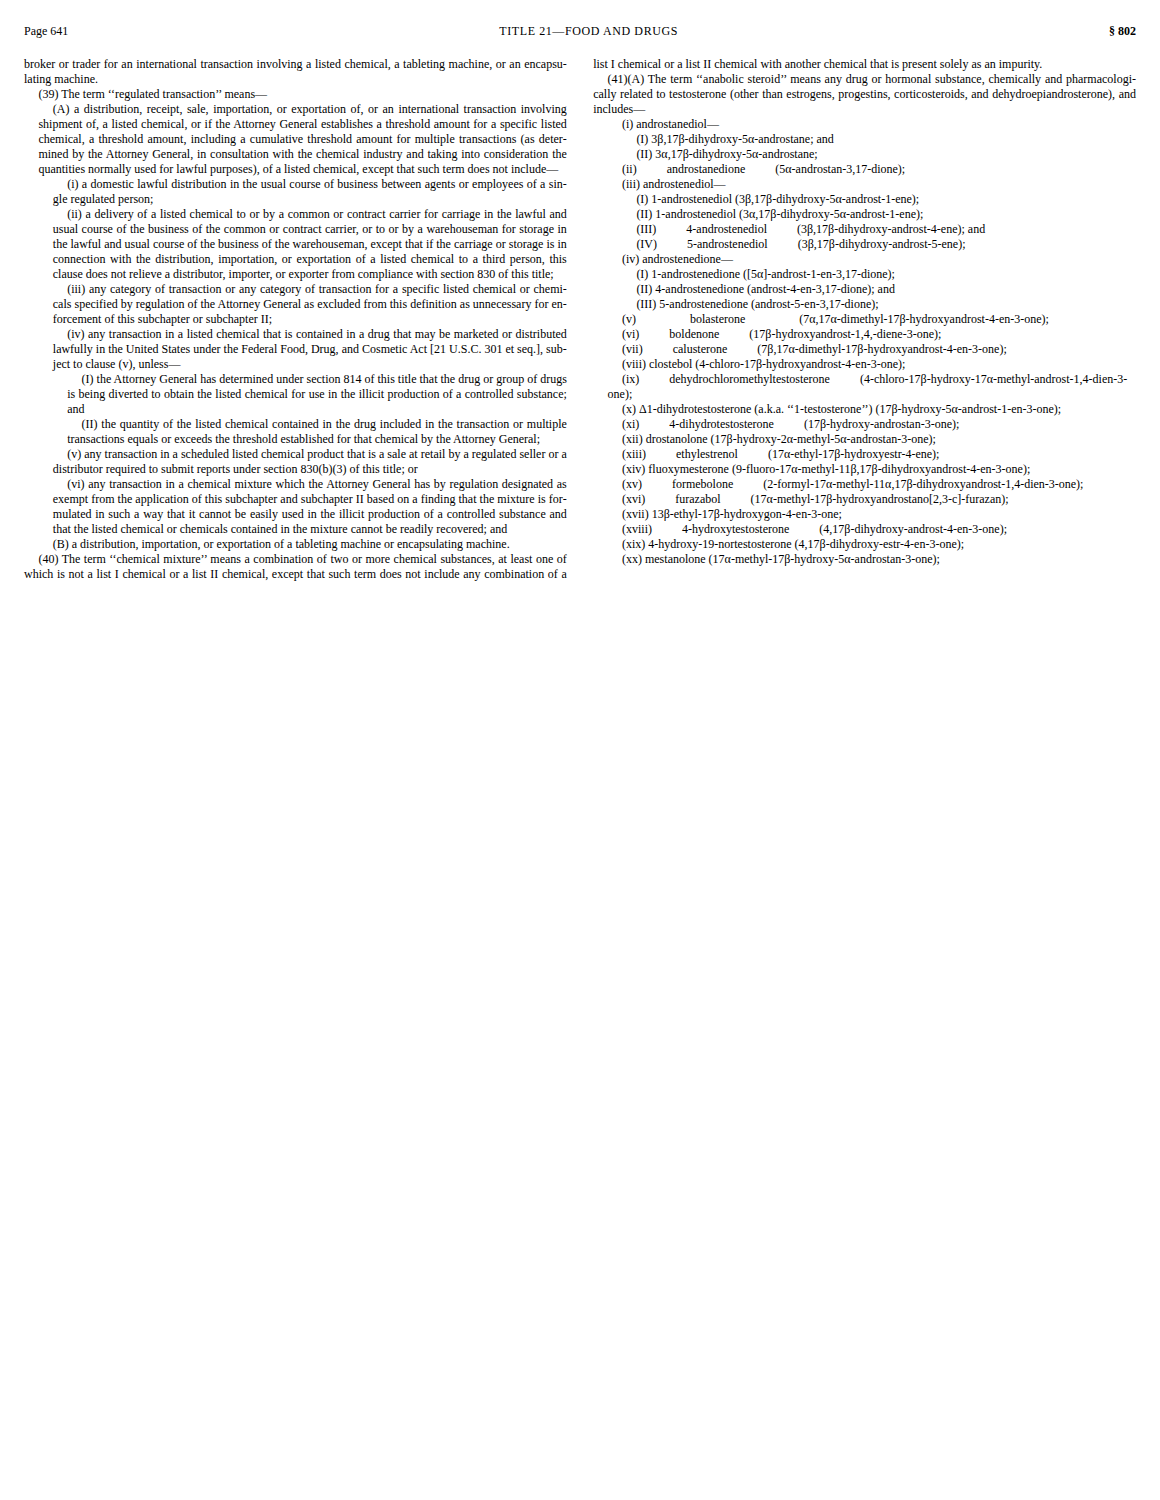Page 641 TITLE 21—FOOD AND DRUGS § 802
broker or trader for an international transaction involving a listed chemical, a tableting machine, or an encapsulating machine.
(39) The term ‘‘regulated transaction’’ means—
(A) a distribution, receipt, sale, importation, or exportation of, or an international transaction involving shipment of, a listed chemical, or if the Attorney General establishes a threshold amount for a specific listed chemical, a threshold amount, including a cumulative threshold amount for multiple transactions (as determined by the Attorney General, in consultation with the chemical industry and taking into consideration the quantities normally used for lawful purposes), of a listed chemical, except that such term does not include—
(i) a domestic lawful distribution in the usual course of business between agents or employees of a single regulated person;
(ii) a delivery of a listed chemical to or by a common or contract carrier for carriage in the lawful and usual course of the business of the common or contract carrier, or to or by a warehouseman for storage in the lawful and usual course of the business of the warehouseman, except that if the carriage or storage is in connection with the distribution, importation, or exportation of a listed chemical to a third person, this clause does not relieve a distributor, importer, or exporter from compliance with section 830 of this title;
(iii) any category of transaction or any category of transaction for a specific listed chemical or chemicals specified by regulation of the Attorney General as excluded from this definition as unnecessary for enforcement of this subchapter or subchapter II;
(iv) any transaction in a listed chemical that is contained in a drug that may be marketed or distributed lawfully in the United States under the Federal Food, Drug, and Cosmetic Act [21 U.S.C. 301 et seq.], subject to clause (v), unless—
(I) the Attorney General has determined under section 814 of this title that the drug or group of drugs is being diverted to obtain the listed chemical for use in the illicit production of a controlled substance; and
(II) the quantity of the listed chemical contained in the drug included in the transaction or multiple transactions equals or exceeds the threshold established for that chemical by the Attorney General;
(v) any transaction in a scheduled listed chemical product that is a sale at retail by a regulated seller or a distributor required to submit reports under section 830(b)(3) of this title; or
(vi) any transaction in a chemical mixture which the Attorney General has by regulation designated as exempt from the application of this subchapter and subchapter II based on a finding that the mixture is formulated in such a way that it cannot be easily used in the illicit production of a controlled substance and that the listed chemical or chemicals contained in the mixture cannot be readily recovered; and
(B) a distribution, importation, or exportation of a tableting machine or encapsulating machine.
(40) The term ‘‘chemical mixture’’ means a combination of two or more chemical substances, at least one of which is not a list I chemical or a list II chemical, except that such term does not include any combination of a list I chemical or a list II chemical with another chemical that is present solely as an impurity.
(41)(A) The term ‘‘anabolic steroid’’ means any drug or hormonal substance, chemically and pharmacologically related to testosterone (other than estrogens, progestins, corticosteroids, and dehydroepiandrosterone), and includes—
(i) androstanediol—
(I) 3β,17β-dihydroxy-5α-androstane; and
(II) 3α,17β-dihydroxy-5α-androstane;
(ii) androstanedione (5α-androstan-3,17-dione);
(iii) androstenediol—
(I) 1-androstenediol (3β,17β-dihydroxy-5α-androst-1-ene);
(II) 1-androstenediol (3α,17β-dihydroxy-5α-androst-1-ene);
(III) 4-androstenediol (3β,17β-dihydroxy-androst-4-ene); and
(IV) 5-androstenediol (3β,17β-dihydroxy-androst-5-ene);
(iv) androstenedione—
(I) 1-androstenedione ([5α]-androst-1-en-3,17-dione);
(II) 4-androstenedione (androst-4-en-3,17-dione); and
(III) 5-androstenedione (androst-5-en-3,17-dione);
(v) bolasterone (7α,17α-dimethyl-17β-hydroxyandrost-4-en-3-one);
(vi) boldenone (17β-hydroxyandrost-1,4,-diene-3-one);
(vii) calusterone (7β,17α-dimethyl-17β-hydroxyandrost-4-en-3-one);
(viii) clostebol (4-chloro-17β-hydroxyandrost-4-en-3-one);
(ix) dehydrochloromethyltestosterone (4-chloro-17β-hydroxy-17α-methyl-androst-1,4-dien-3-one);
(x) Δ1-dihydrotestosterone (a.k.a. ‘‘1-testosterone’’) (17β-hydroxy-5α-androst-1-en-3-one);
(xi) 4-dihydrotestosterone (17β-hydroxy-androstan-3-one);
(xii) drostanolone (17β-hydroxy-2α-methyl-5α-androstan-3-one);
(xiii) ethylestrenol (17α-ethyl-17β-hydroxyestr-4-ene);
(xiv) fluoxymesterone (9-fluoro-17α-methyl-11β,17β-dihydroxyandrost-4-en-3-one);
(xv) formebolone (2-formyl-17α-methyl-11α,17β-dihydroxyandrost-1,4-dien-3-one);
(xvi) furazabol (17α-methyl-17β-hydroxyandrostano[2,3-c]-furazan);
(xvii) 13β-ethyl-17β-hydroxygon-4-en-3-one;
(xviii) 4-hydroxytestosterone (4,17β-dihydroxy-androst-4-en-3-one);
(xix) 4-hydroxy-19-nortestosterone (4,17β-dihydroxy-estr-4-en-3-one);
(xx) mestanolone (17α-methyl-17β-hydroxy-5α-androstan-3-one);